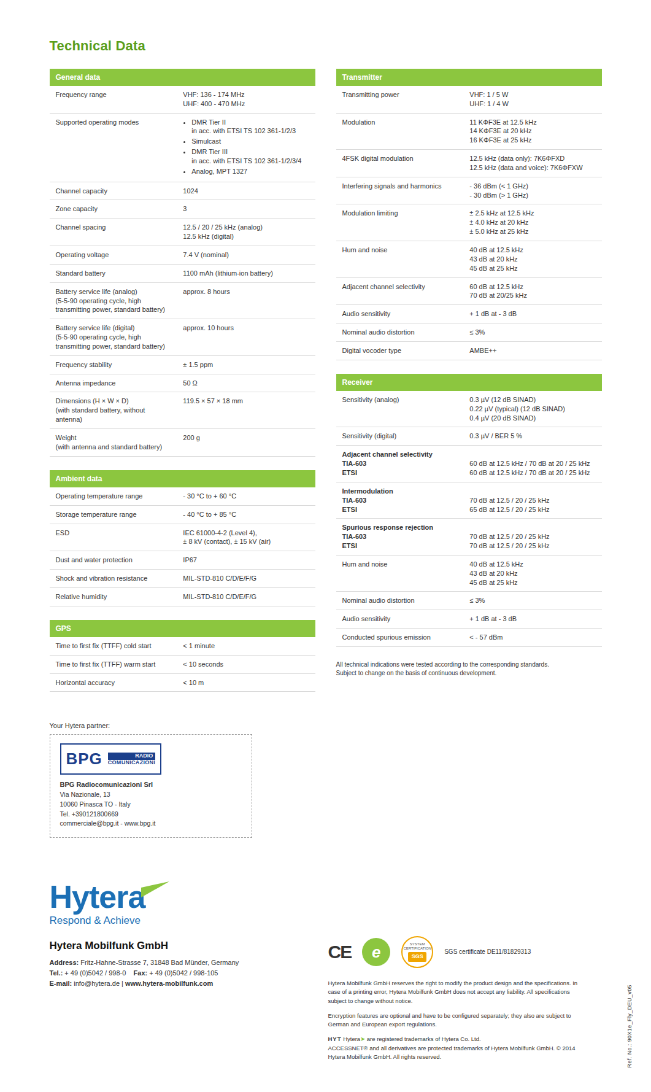Technical Data
General data
| Frequency range | VHF: 136 - 174 MHz UHF: 400 - 470 MHz |
| Supported operating modes | DMR Tier II in acc. with ETSI TS 102 361-1/2/3 Simulcast DMR Tier III in acc. with ETSI TS 102 361-1/2/3/4 Analog, MPT 1327 |
| Channel capacity | 1024 |
| Zone capacity | 3 |
| Channel spacing | 12.5 / 20 / 25 kHz (analog) 12.5 kHz (digital) |
| Operating voltage | 7.4 V (nominal) |
| Standard battery | 1100 mAh (lithium-ion battery) |
| Battery service life (analog) (5-5-90 operating cycle, high transmitting power, standard battery) | approx. 8 hours |
| Battery service life (digital) (5-5-90 operating cycle, high transmitting power, standard battery) | approx. 10 hours |
| Frequency stability | ± 1.5 ppm |
| Antenna impedance | 50 Ω |
| Dimensions (H × W × D) (with standard battery, without antenna) | 119.5 × 57 × 18 mm |
| Weight (with antenna and standard battery) | 200 g |
Ambient data
| Operating temperature range | - 30 °C to + 60 °C |
| Storage temperature range | - 40 °C to + 85 °C |
| ESD | IEC 61000-4-2 (Level 4), ± 8 kV (contact), ± 15 kV (air) |
| Dust and water protection | IP67 |
| Shock and vibration resistance | MIL-STD-810 C/D/E/F/G |
| Relative humidity | MIL-STD-810 C/D/E/F/G |
GPS
| Time to first fix (TTFF) cold start | < 1 minute |
| Time to first fix (TTFF) warm start | < 10 seconds |
| Horizontal accuracy | < 10 m |
Transmitter
| Transmitting power | VHF: 1 / 5 W UHF: 1 / 4 W |
| Modulation | 11 KΦF3E at 12.5 kHz 14 KΦF3E at 20 kHz 16 KΦF3E at 25 kHz |
| 4FSK digital modulation | 12.5 kHz (data only): 7K6ΦFXD 12.5 kHz (data and voice): 7K6ΦFXW |
| Interfering signals and harmonics | - 36 dBm (< 1 GHz) - 30 dBm (> 1 GHz) |
| Modulation limiting | ± 2.5 kHz at 12.5 kHz ± 4.0 kHz at 20 kHz ± 5.0 kHz at 25 kHz |
| Hum and noise | 40 dB at 12.5 kHz 43 dB at 20 kHz 45 dB at 25 kHz |
| Adjacent channel selectivity | 60 dB at 12.5 kHz 70 dB at 20/25 kHz |
| Audio sensitivity | + 1 dB at - 3 dB |
| Nominal audio distortion | ≤ 3% |
| Digital vocoder type | AMBE++ |
Receiver
| Sensitivity (analog) | 0.3 µV (12 dB SINAD) 0.22 µV (typical) (12 dB SINAD) 0.4 µV (20 dB SINAD) |
| Sensitivity (digital) | 0.3 µV / BER 5 % |
| Adjacent channel selectivity TIA-603 ETSI | 60 dB at 12.5 kHz / 70 dB at 20 / 25 kHz 60 dB at 12.5 kHz / 70 dB at 20 / 25 kHz |
| Intermodulation TIA-603 ETSI | 70 dB at 12.5 / 20 / 25 kHz 65 dB at 12.5 / 20 / 25 kHz |
| Spurious response rejection TIA-603 ETSI | 70 dB at 12.5 / 20 / 25 kHz 70 dB at 12.5 / 20 / 25 kHz |
| Hum and noise | 40 dB at 12.5 kHz 43 dB at 20 kHz 45 dB at 25 kHz |
| Nominal audio distortion | ≤ 3% |
| Audio sensitivity | + 1 dB at - 3 dB |
| Conducted spurious emission | < - 57 dBm |
All technical indications were tested according to the corresponding standards.
Subject to change on the basis of continuous development.
Your Hytera partner:
BPG RADIO COMUNICAZIONI
BPG Radiocomunicazioni Srl
Via Nazionale, 13
10060 Pinasca TO - Italy
Tel. +390121800669
commerciale@bpg.it - www.bpg.it
Hytera
Respond & Achieve
Hytera Mobilfunk GmbH
Address: Fritz-Hahne-Strasse 7, 31848 Bad Münder, Germany
Tel.: + 49 (0)5042 / 998-0 Fax: + 49 (0)5042 / 998-105
E-mail: info@hytera.de | www.hytera-mobilfunk.com
CE e SYSTEM CERTIFICATION SGS SGS certificate DE11/81829313
Hytera Mobilfunk GmbH reserves the right to modify the product design and the specifications. In case of a printing error, Hytera Mobilfunk GmbH does not accept any liability. All specifications subject to change without notice.
Encryption features are optional and have to be configured separately; they also are subject to German and European export regulations.
HYT Hytera➤ are registered trademarks of Hytera Co. Ltd.
ACCESSNET® and all derivatives are protected trademarks of Hytera Mobilfunk GmbH. © 2014 Hytera Mobilfunk GmbH. All rights reserved.
Ref. No.: 90X1e_Fly_DEU_v05